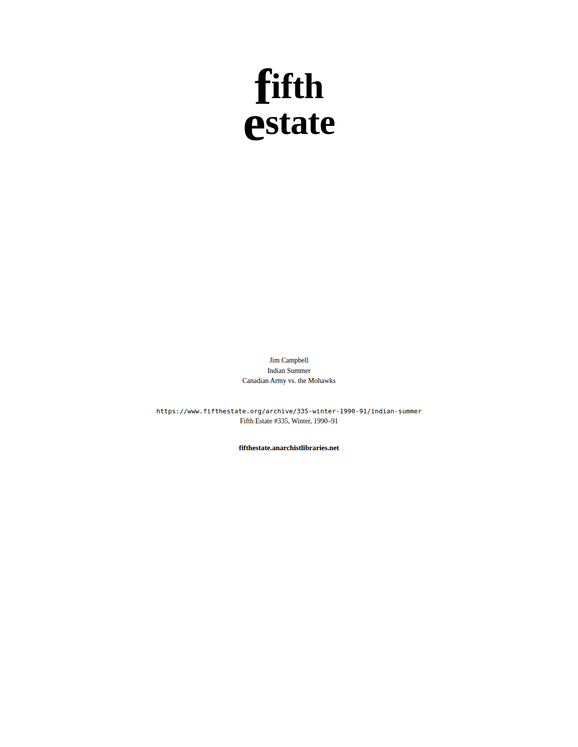fifth estate
Jim Campbell Indian Summer Canadian Army vs. the Mohawks https://www.fifthestate.org/archive/335-winter-1990-91/indian-summer Fifth Estate #335, Winter, 1990–91 fifthestate.anarchistlibraries.net